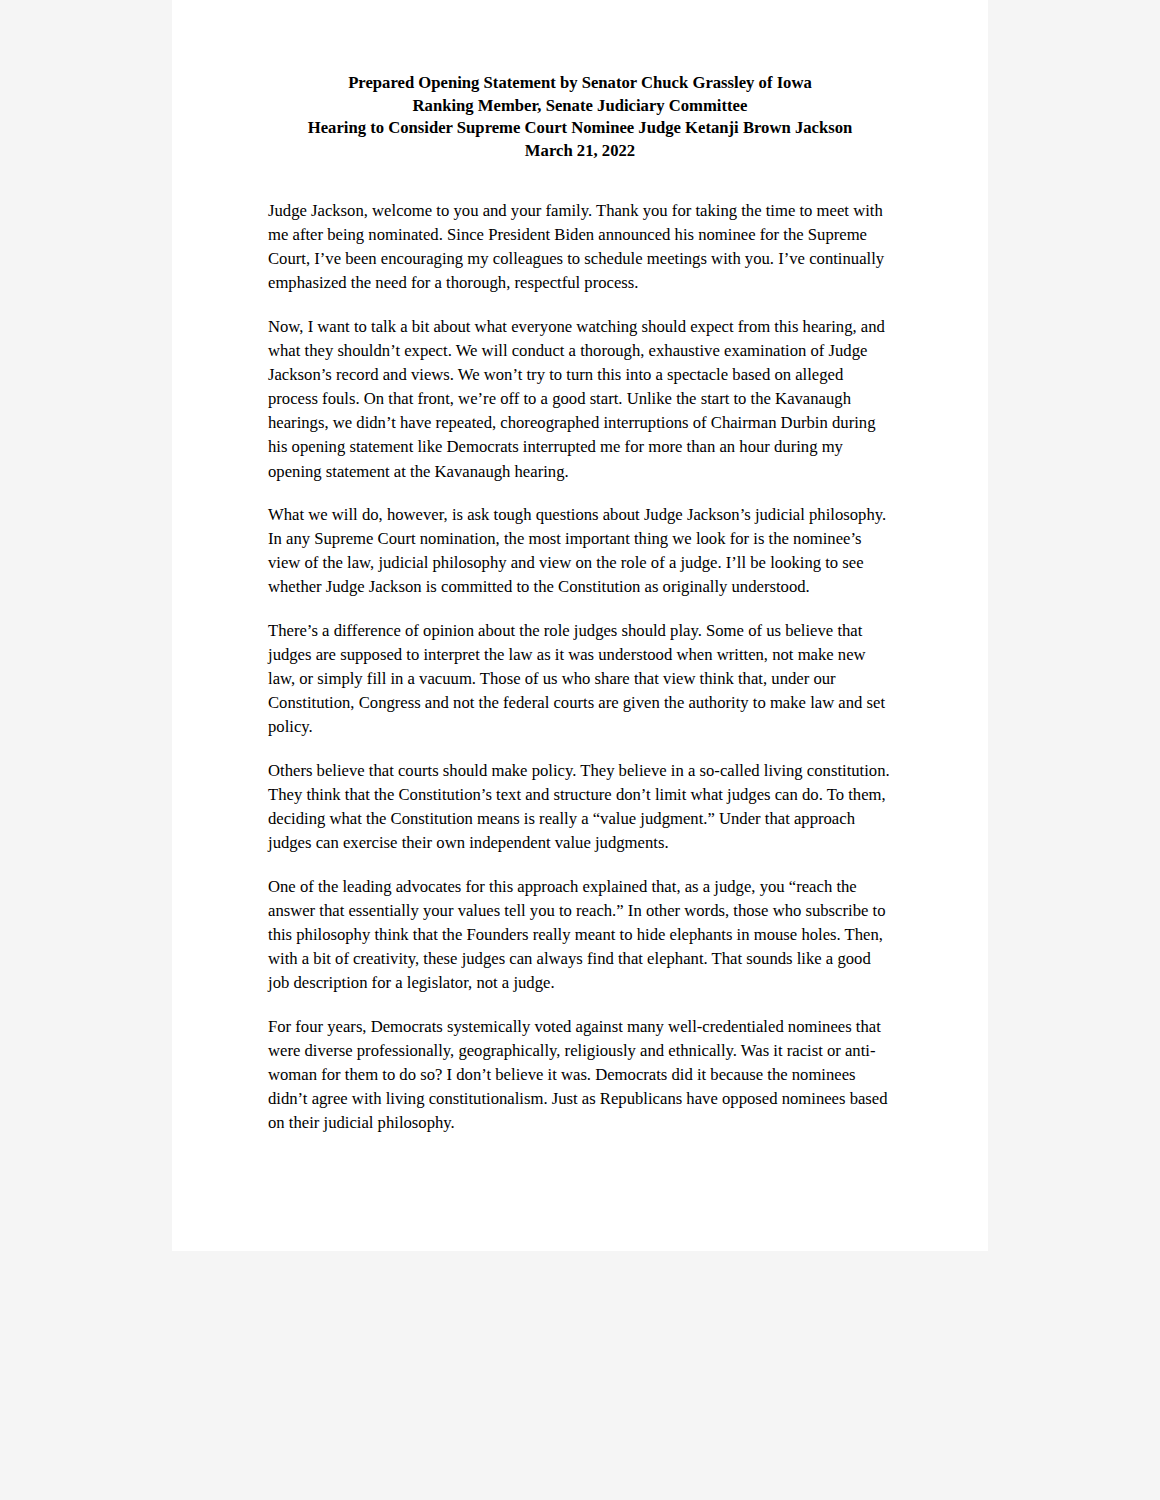Prepared Opening Statement by Senator Chuck Grassley of Iowa Ranking Member, Senate Judiciary Committee Hearing to Consider Supreme Court Nominee Judge Ketanji Brown Jackson March 21, 2022
Judge Jackson, welcome to you and your family. Thank you for taking the time to meet with me after being nominated. Since President Biden announced his nominee for the Supreme Court, I’ve been encouraging my colleagues to schedule meetings with you. I’ve continually emphasized the need for a thorough, respectful process.
Now, I want to talk a bit about what everyone watching should expect from this hearing, and what they shouldn’t expect. We will conduct a thorough, exhaustive examination of Judge Jackson’s record and views. We won’t try to turn this into a spectacle based on alleged process fouls. On that front, we’re off to a good start. Unlike the start to the Kavanaugh hearings, we didn’t have repeated, choreographed interruptions of Chairman Durbin during his opening statement like Democrats interrupted me for more than an hour during my opening statement at the Kavanaugh hearing.
What we will do, however, is ask tough questions about Judge Jackson’s judicial philosophy. In any Supreme Court nomination, the most important thing we look for is the nominee’s view of the law, judicial philosophy and view on the role of a judge. I’ll be looking to see whether Judge Jackson is committed to the Constitution as originally understood.
There’s a difference of opinion about the role judges should play. Some of us believe that judges are supposed to interpret the law as it was understood when written, not make new law, or simply fill in a vacuum. Those of us who share that view think that, under our Constitution, Congress and not the federal courts are given the authority to make law and set policy.
Others believe that courts should make policy. They believe in a so-called living constitution. They think that the Constitution’s text and structure don’t limit what judges can do. To them, deciding what the Constitution means is really a “value judgment.” Under that approach judges can exercise their own independent value judgments.
One of the leading advocates for this approach explained that, as a judge, you “reach the answer that essentially your values tell you to reach.” In other words, those who subscribe to this philosophy think that the Founders really meant to hide elephants in mouse holes. Then, with a bit of creativity, these judges can always find that elephant. That sounds like a good job description for a legislator, not a judge.
For four years, Democrats systemically voted against many well-credentialed nominees that were diverse professionally, geographically, religiously and ethnically. Was it racist or anti-woman for them to do so? I don’t believe it was. Democrats did it because the nominees didn’t agree with living constitutionalism. Just as Republicans have opposed nominees based on their judicial philosophy.